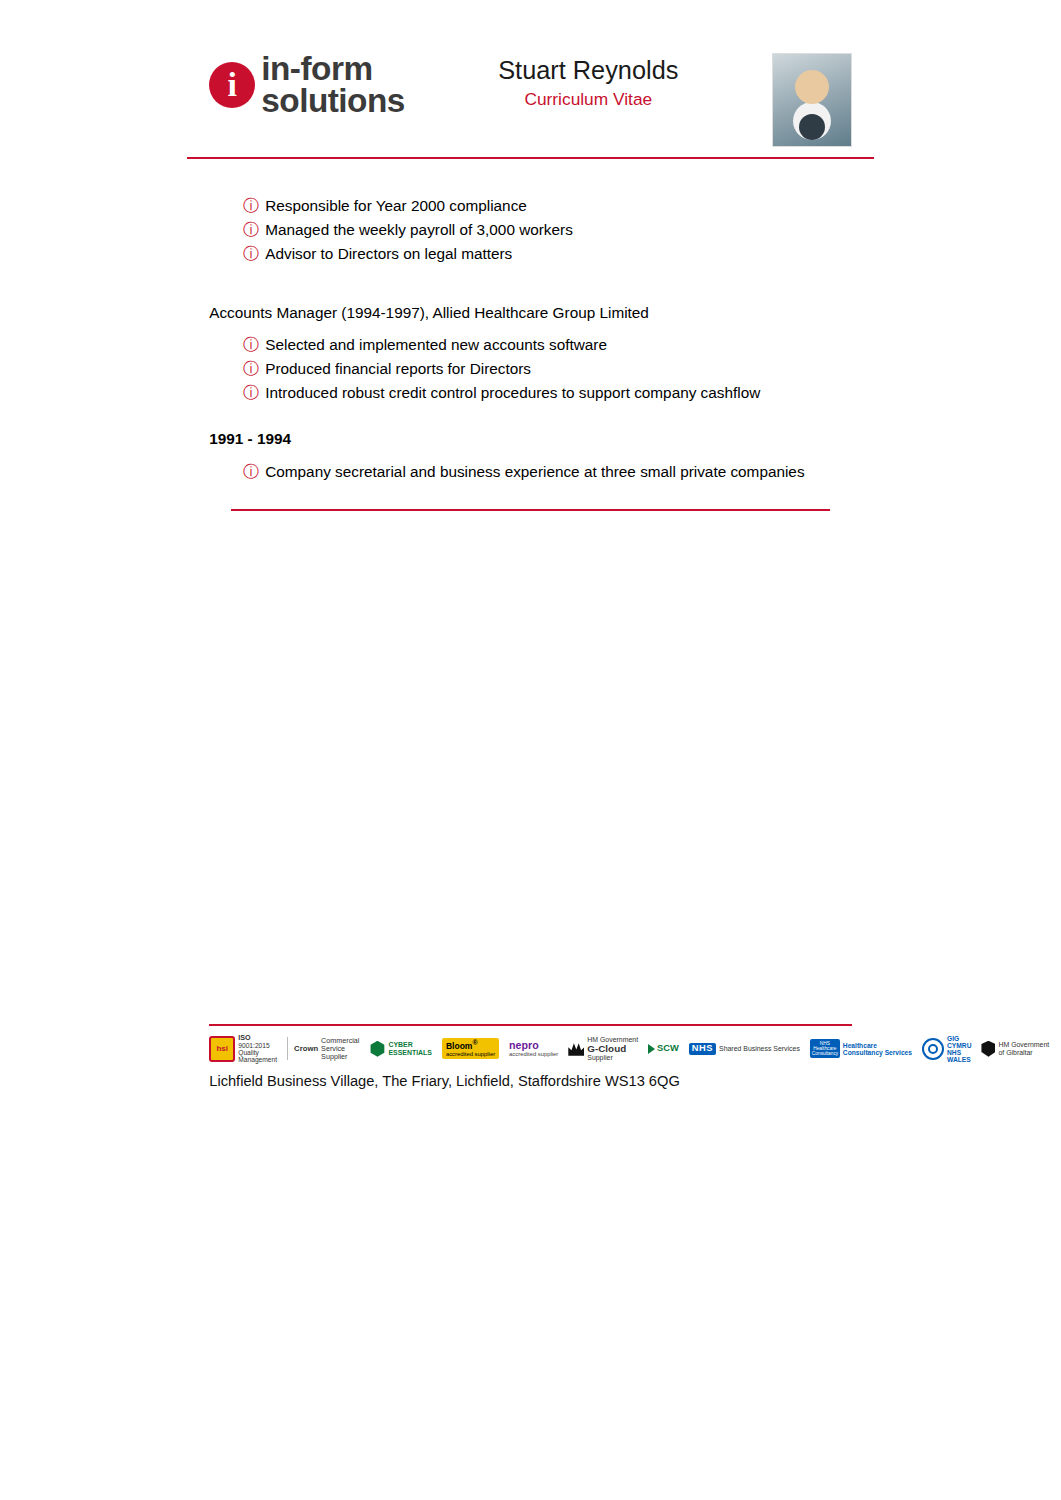i
in-form
solutions
Stuart Reynolds
Curriculum Vitae
Responsible for Year 2000 compliance
Managed the weekly payroll of 3,000 workers
Advisor to Directors on legal matters
Accounts Manager (1994-1997), Allied Healthcare Group Limited
Selected and implemented new accounts software
Produced financial reports for Directors
Introduced robust credit control procedures to support company cashflow
1991 - 1994
Company secretarial and business experience at three small private companies
ISO 9001:2015
Quality
Management
Crown Commercial
Service
Supplier
CYBER
ESSENTIALS
Bloom®accredited supplier
neproaccredited supplier
HM GovernmentG-Cloud Supplier
SCW
NHS
Shared Business Services
NHS
Healthcare
Consultancy
Healthcare
Consultancy Services
GIG
CYMRU
NHS
WALES
HM Government
of Gibraltar
Lichfield Business Village, The Friary, Lichfield, Staffordshire WS13 6QG